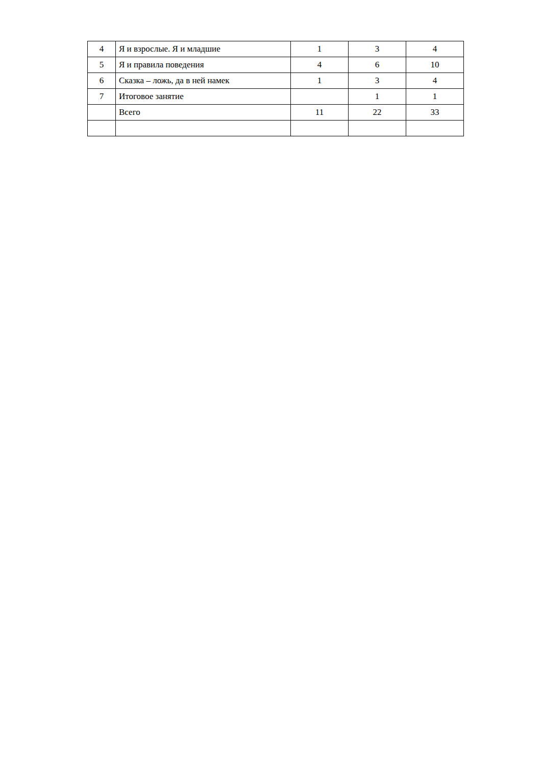| 4 | Я и взрослые. Я и младшие | 1 | 3 | 4 |
| 5 | Я и правила поведения | 4 | 6 | 10 |
| 6 | Сказка – ложь, да в ней намек | 1 | 3 | 4 |
| 7 | Итоговое занятие | | 1 | 1 |
| | Всего | 11 | 22 | 33 |